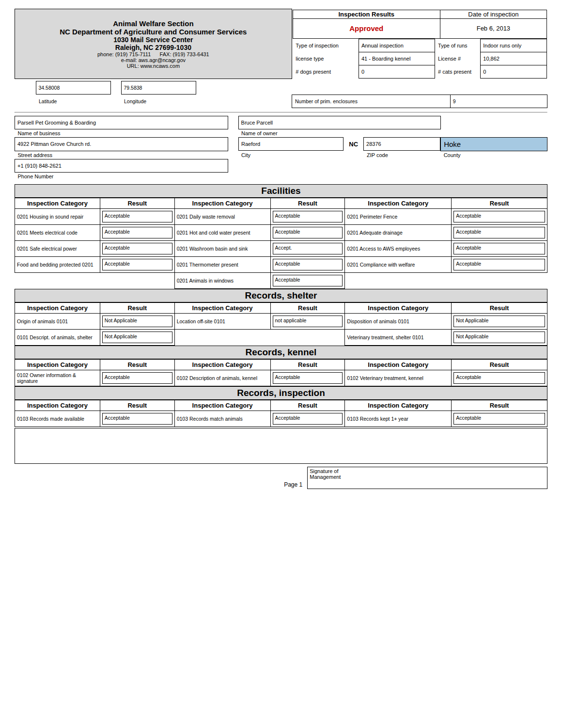| Animal Welfare Section NC Department of Agriculture and Consumer Services 1030 Mail Service Center Raleigh, NC 27699-1030 phone: (919) 715-7111 FAX: (919) 733-6431 e-mail: aws.agr@ncagr.gov URL: www.ncaws.com | / Inspection Results / Date of inspection / / Approved / Feb 6, 2013 / / / Type of inspection / Annual inspection / Type of runs / Indoor runs only / / license type / 41 - Boarding kennel / License # / 10,862 / / # dogs present / 0 / # cats present / 0 / / |
| | 34.58008 | | 79.5838 | | | |
| | Latitude | | Longitude | | / Number of prim. enclosures / 9 / |
| Parsell Pet Grooming & Boarding | | Bruce Parcell | |
| Name of business | | Name of owner | |
| 4922 Pittman Grove Church rd. | | / Raeford / NC / 28376 / | Hoke |
| Street address | | / City / / ZIP code / | County |
| +1 (910) 848-2621 | |
| Phone Number | |
Facilities
| Inspection Category | Result | Inspection Category | Result | Inspection Category | Result |
| 0201 Housing in sound repair | Acceptable | 0201 Daily waste removal | Acceptable | 0201 Perimeter Fence | Acceptable |
| 0201 Meets electrical code | Acceptable | 0201 Hot and cold water present | Acceptable | 0201 Adequate drainage | Acceptable |
| 0201 Safe electrical power | Acceptable | 0201 Washroom basin and sink | Accept. | 0201 Access to AWS employees | Acceptable |
| Food and bedding protected 0201 | Acceptable | 0201 Thermometer present | Acceptable | 0201 Compliance with welfare | Acceptable |
| | | 0201 Animals in windows | Acceptable | | |
Records, shelter
| Inspection Category | Result | Inspection Category | Result | Inspection Category | Result |
| Origin of animals 0101 | Not Applicable | Location off-site 0101 | not applicable | Disposition of animals 0101 | Not Applicable |
| 0101 Descript. of animals, shelter | Not Applicable | | | Veterinary treatment, shelter 0101 | Not Applicable |
Records, kennel
| Inspection Category | Result | Inspection Category | Result | Inspection Category | Result |
| 0102 Owner information & signature | Acceptable | 0102 Description of animals, kennel | Acceptable | 0102 Veterinary treatment, kennel | Acceptable |
Records, inspection
| Inspection Category | Result | Inspection Category | Result | Inspection Category | Result |
| 0103 Records made available | Acceptable | 0103 Records match animals | Acceptable | 0103 Records kept 1+ year | Acceptable |
| Page 1 | Signature of Management |